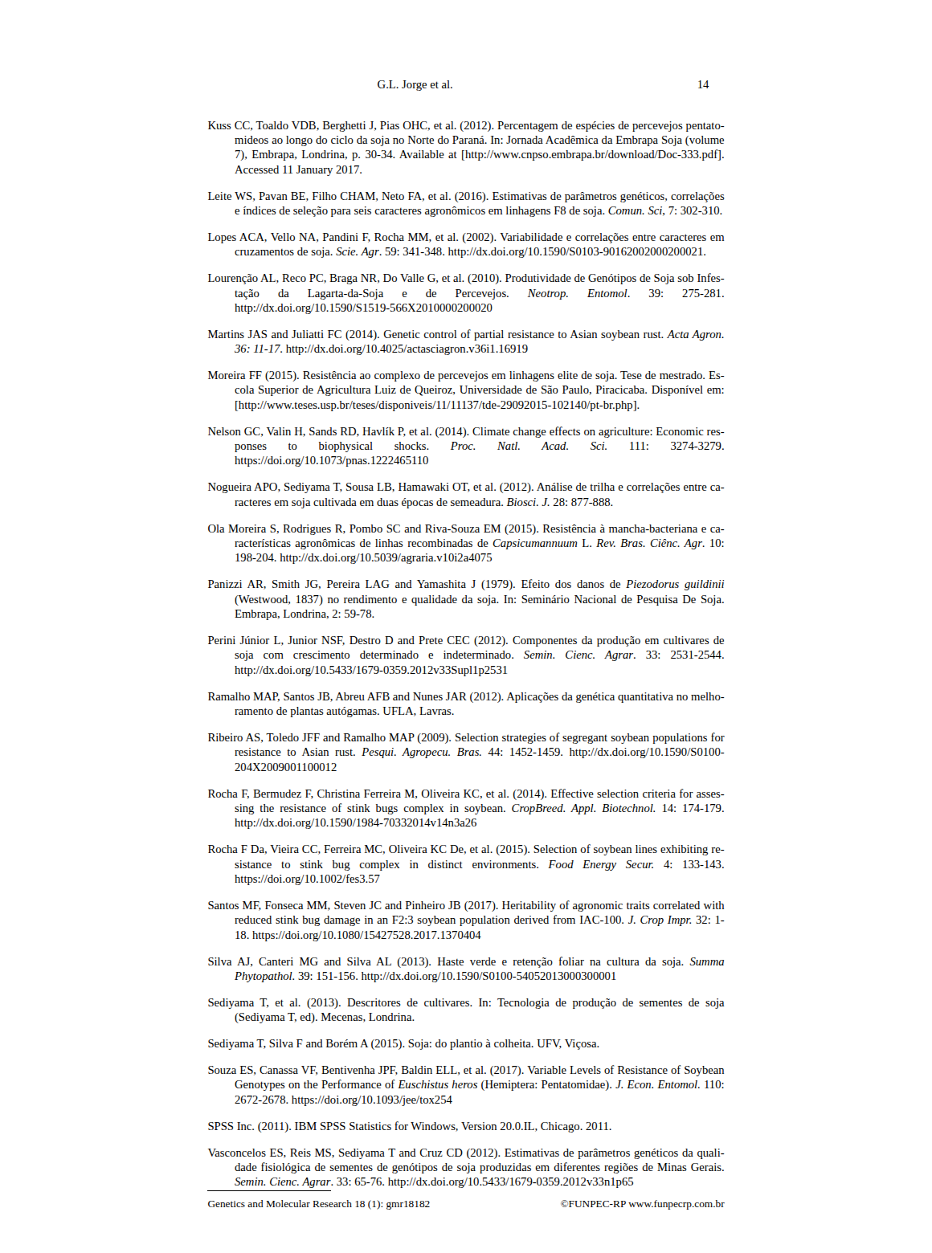G.L. Jorge et al. 14
Kuss CC, Toaldo VDB, Berghetti J, Pias OHC, et al. (2012). Percentagem de espécies de percevejos pentatomideos ao longo do ciclo da soja no Norte do Paraná. In: Jornada Acadêmica da Embrapa Soja (volume 7), Embrapa, Londrina, p. 30-34. Available at [http://www.cnpso.embrapa.br/download/Doc-333.pdf]. Accessed 11 January 2017.
Leite WS, Pavan BE, Filho CHAM, Neto FA, et al. (2016). Estimativas de parâmetros genéticos, correlações e índices de seleção para seis caracteres agronômicos em linhagens F8 de soja. Comun. Sci, 7: 302-310.
Lopes ACA, Vello NA, Pandini F, Rocha MM, et al. (2002). Variabilidade e correlações entre caracteres em cruzamentos de soja. Scie. Agr. 59: 341-348. http://dx.doi.org/10.1590/S0103-90162002000200021.
Lourenção AL, Reco PC, Braga NR, Do Valle G, et al. (2010). Produtividade de Genótipos de Soja sob Infestação da Lagarta-da-Soja e de Percevejos. Neotrop. Entomol. 39: 275-281. http://dx.doi.org/10.1590/S1519-566X2010000200020
Martins JAS and Juliatti FC (2014). Genetic control of partial resistance to Asian soybean rust. Acta Agron. 36: 11-17. http://dx.doi.org/10.4025/actasciagron.v36i1.16919
Moreira FF (2015). Resistência ao complexo de percevejos em linhagens elite de soja. Tese de mestrado. Escola Superior de Agricultura Luiz de Queiroz, Universidade de São Paulo, Piracicaba. Disponível em: [http://www.teses.usp.br/teses/disponiveis/11/11137/tde-29092015-102140/pt-br.php].
Nelson GC, Valin H, Sands RD, Havlík P, et al. (2014). Climate change effects on agriculture: Economic responses to biophysical shocks. Proc. Natl. Acad. Sci. 111: 3274-3279. https://doi.org/10.1073/pnas.1222465110
Nogueira APO, Sediyama T, Sousa LB, Hamawaki OT, et al. (2012). Análise de trilha e correlações entre caracteres em soja cultivada em duas épocas de semeadura. Biosci. J. 28: 877-888.
Ola Moreira S, Rodrigues R, Pombo SC and Riva-Souza EM (2015). Resistência à mancha-bacteriana e características agronômicas de linhas recombinadas de Capsicumannuum L. Rev. Bras. Ciênc. Agr. 10: 198-204. http://dx.doi.org/10.5039/agraria.v10i2a4075
Panizzi AR, Smith JG, Pereira LAG and Yamashita J (1979). Efeito dos danos de Piezodorus guildinii (Westwood, 1837) no rendimento e qualidade da soja. In: Seminário Nacional de Pesquisa De Soja. Embrapa, Londrina, 2: 59-78.
Perini Júnior L, Junior NSF, Destro D and Prete CEC (2012). Componentes da produção em cultivares de soja com crescimento determinado e indeterminado. Semin. Cienc. Agrar. 33: 2531-2544. http://dx.doi.org/10.5433/1679-0359.2012v33Supl1p2531
Ramalho MAP, Santos JB, Abreu AFB and Nunes JAR (2012). Aplicações da genética quantitativa no melhoramento de plantas autógamas. UFLA, Lavras.
Ribeiro AS, Toledo JFF and Ramalho MAP (2009). Selection strategies of segregant soybean populations for resistance to Asian rust. Pesqui. Agropecu. Bras. 44: 1452-1459. http://dx.doi.org/10.1590/S0100-204X2009001100012
Rocha F, Bermudez F, Christina Ferreira M, Oliveira KC, et al. (2014). Effective selection criteria for assessing the resistance of stink bugs complex in soybean. CropBreed. Appl. Biotechnol. 14: 174-179. http://dx.doi.org/10.1590/1984-70332014v14n3a26
Rocha F Da, Vieira CC, Ferreira MC, Oliveira KC De, et al. (2015). Selection of soybean lines exhibiting resistance to stink bug complex in distinct environments. Food Energy Secur. 4: 133-143. https://doi.org/10.1002/fes3.57
Santos MF, Fonseca MM, Steven JC and Pinheiro JB (2017). Heritability of agronomic traits correlated with reduced stink bug damage in an F2:3 soybean population derived from IAC-100. J. Crop Impr. 32: 1-18. https://doi.org/10.1080/15427528.2017.1370404
Silva AJ, Canteri MG and Silva AL (2013). Haste verde e retenção foliar na cultura da soja. Summa Phytopathol. 39: 151-156. http://dx.doi.org/10.1590/S0100-54052013000300001
Sediyama T, et al. (2013). Descritores de cultivares. In: Tecnologia de produção de sementes de soja (Sediyama T, ed). Mecenas, Londrina.
Sediyama T, Silva F and Borém A (2015). Soja: do plantio à colheita. UFV, Viçosa.
Souza ES, Canassa VF, Bentivenha JPF, Baldin ELL, et al. (2017). Variable Levels of Resistance of Soybean Genotypes on the Performance of Euschistus heros (Hemiptera: Pentatomidae). J. Econ. Entomol. 110: 2672-2678. https://doi.org/10.1093/jee/tox254
SPSS Inc. (2011). IBM SPSS Statistics for Windows, Version 20.0.IL, Chicago. 2011.
Vasconcelos ES, Reis MS, Sediyama T and Cruz CD (2012). Estimativas de parâmetros genéticos da qualidade fisiológica de sementes de genótipos de soja produzidas em diferentes regiões de Minas Gerais. Semin. Cienc. Agrar. 33: 65-76. http://dx.doi.org/10.5433/1679-0359.2012v33n1p65
Genetics and Molecular Research 18 (1): gmr18182 ©FUNPEC-RP www.funpecrp.com.br